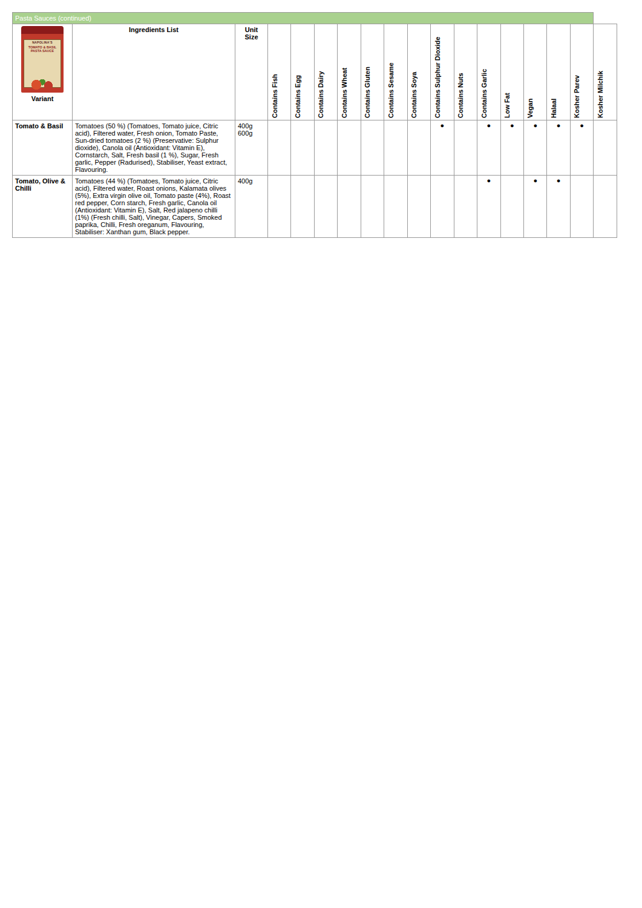| Pasta Sauces (continued) |
| NAPOLINA'S TOMATO & BASIL PASTA SAUCE Variant | Ingredients List | Unit Size | Contains Fish | Contains Egg | Contains Dairy | Contains Wheat | Contains Gluten | Contains Sesame | Contains Soya | Contains Sulphur Dioxide | Contains Nuts | Contains Garlic | Low Fat | Vegan | Halaal | Kosher Parev | Kosher Milchik |
| Tomato & Basil | Tomatoes (50 %) (Tomatoes, Tomato juice, Citric acid), Filtered water, Fresh onion, Tomato Paste, Sun-dried tomatoes (2 %) (Preservative: Sulphur dioxide), Canola oil (Antioxidant: Vitamin E), Cornstarch, Salt, Fresh basil (1 %), Sugar, Fresh garlic, Pepper (Radurised), Stabiliser, Yeast extract, Flavouring. | 400g 600g | | | | | | | | ● | | ● | ● | ● | ● | ● | |
| Tomato, Olive & Chilli | Tomatoes (44 %) (Tomatoes, Tomato juice, Citric acid), Filtered water, Roast onions, Kalamata olives (5%), Extra virgin olive oil, Tomato paste (4%), Roast red pepper, Corn starch, Fresh garlic, Canola oil (Antioxidant: Vitamin E), Salt, Red jalapeno chilli (1%) (Fresh chilli, Salt), Vinegar, Capers, Smoked paprika, Chilli, Fresh oreganum, Flavouring, Stabiliser: Xanthan gum, Black pepper. | 400g | | | | | | | | | | ● | | ● | ● | | |